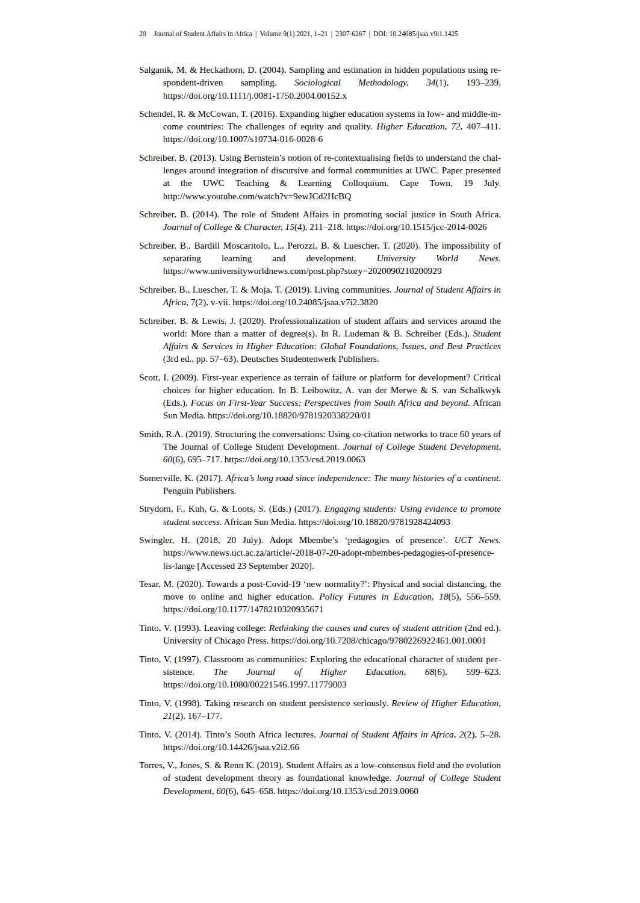20 Journal of Student Affairs in Africa|Volume 9(1) 2021, 1–21|2307-6267|DOI: 10.24085/jsaa.v9i1.1425
Salganik, M. & Heckathorn, D. (2004). Sampling and estimation in hidden populations using respondent-driven sampling. Sociological Methodology, 34(1), 193–239. https://doi.org/10.1111/j.0081-1750.2004.00152.x
Schendel, R. & McCowan, T. (2016). Expanding higher education systems in low- and middle-income countries: The challenges of equity and quality. Higher Education, 72, 407–411. https://doi.org/10.1007/s10734-016-0028-6
Schreiber, B. (2013). Using Bernstein’s notion of re-contextualising fields to understand the challenges around integration of discursive and formal communities at UWC. Paper presented at the UWC Teaching & Learning Colloquium. Cape Town, 19 July. http://www.youtube.com/watch?v=9ewJCd2HcBQ
Schreiber, B. (2014). The role of Student Affairs in promoting social justice in South Africa. Journal of College & Character, 15(4), 211–218. https://doi.org/10.1515/jcc-2014-0026
Schreiber, B., Bardill Moscaritolo, L., Perozzi, B. & Luescher, T. (2020). The impossibility of separating learning and development. University World News. https://www.universityworldnews.com/post.php?story=2020090210200929
Schreiber, B., Luescher, T. & Moja, T. (2019). Living communities. Journal of Student Affairs in Africa, 7(2), v-vii. https://doi.org/10.24085/jsaa.v7i2.3820
Schreiber, B. & Lewis, J. (2020). Professionalization of student affairs and services around the world: More than a matter of degree(s). In R. Ludeman & B. Schreiber (Eds.), Student Affairs & Services in Higher Education: Global Foundations, Issues, and Best Practices (3rd ed., pp. 57–63). Deutsches Studentenwerk Publishers.
Scott, I. (2009). First-year experience as terrain of failure or platform for development? Critical choices for higher education. In B. Leibowitz, A. van der Merwe & S. van Schalkwyk (Eds.), Focus on First-Year Success: Perspectives from South Africa and beyond. African Sun Media. https://doi.org/10.18820/9781920338220/01
Smith, R.A. (2019). Structuring the conversations: Using co-citation networks to trace 60 years of The Journal of College Student Development. Journal of College Student Development, 60(6), 695–717. https://doi.org/10.1353/csd.2019.0063
Somerville, K. (2017). Africa’s long road since independence: The many histories of a continent. Penguin Publishers.
Strydom, F., Kuh, G. & Loots, S. (Eds.) (2017). Engaging students: Using evidence to promote student success. African Sun Media. https://doi.org/10.18820/9781928424093
Swingler, H. (2018, 20 July). Adopt Mbembe’s ‘pedagogies of presence’. UCT News. https://www.news.uct.ac.za/article/-2018-07-20-adopt-mbembes-pedagogies-of-presence-lis-lange [Accessed 23 September 2020].
Tesar, M. (2020). Towards a post-Covid-19 ‘new normality?’: Physical and social distancing, the move to online and higher education. Policy Futures in Education, 18(5), 556–559. https://doi.org/10.1177/1478210320935671
Tinto, V. (1993). Leaving college: Rethinking the causes and cures of student attrition (2nd ed.). University of Chicago Press. https://doi.org/10.7208/chicago/9780226922461.001.0001
Tinto, V. (1997). Classroom as communities: Exploring the educational character of student persistence. The Journal of Higher Education, 68(6), 599–623. https://doi.org/10.1080/00221546.1997.11779003
Tinto, V. (1998). Taking research on student persistence seriously. Review of Higher Education, 21(2), 167–177.
Tinto, V. (2014). Tinto’s South Africa lectures. Journal of Student Affairs in Africa, 2(2), 5–28. https://doi.org/10.14426/jsaa.v2i2.66
Torres, V., Jones, S. & Renn K. (2019). Student Affairs as a low-consensus field and the evolution of student development theory as foundational knowledge. Journal of College Student Development, 60(6), 645–658. https://doi.org/10.1353/csd.2019.0060